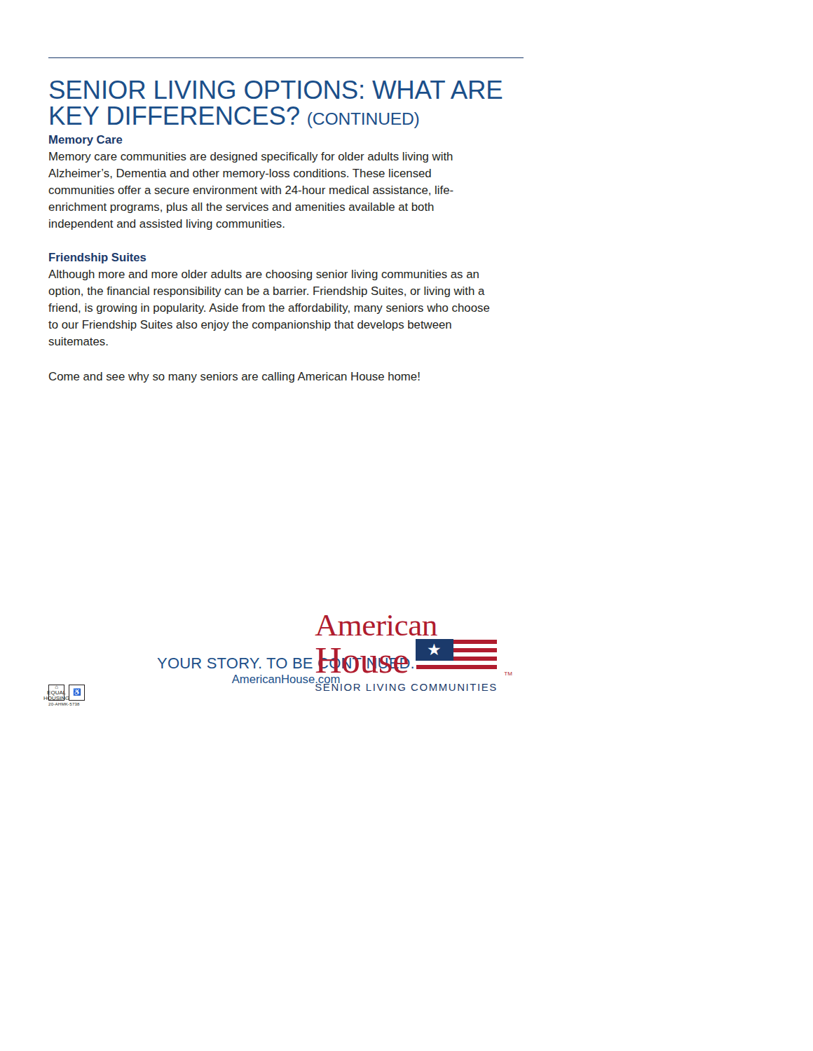Senior Living Options: What Are Key Differences? (Continued)
Memory Care
Memory care communities are designed specifically for older adults living with Alzheimer’s, Dementia and other memory-loss conditions. These licensed communities offer a secure environment with 24-hour medical assistance, life-enrichment programs, plus all the services and amenities available at both independent and assisted living communities.
Friendship Suites
Although more and more older adults are choosing senior living communities as an option, the financial responsibility can be a barrier. Friendship Suites, or living with a friend, is growing in popularity. Aside from the affordability, many seniors who choose to our Friendship Suites also enjoy the companionship that develops between suitemates.
Come and see why so many seniors are calling American House home!
⌂
EQUAL
HOUSING
♿
20-AHMK-5738
Your Story. To Be Continued.
AmericanHouse.com
American
House
★
TM
Senior Living Communities